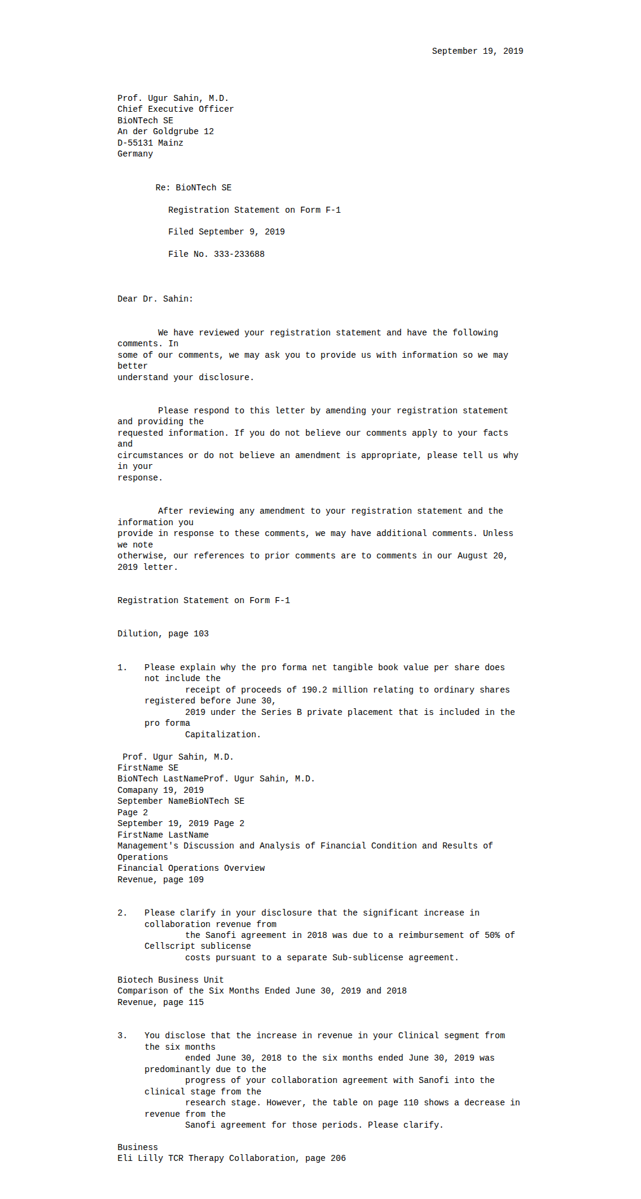September 19, 2019
Prof. Ugur Sahin, M.D. Chief Executive Officer BioNTech SE An der Goldgrube 12 D-55131 Mainz Germany
Re: BioNTech SE
Registration Statement on Form F-1
Filed September 9, 2019
File No. 333-233688
Dear Dr. Sahin:
We have reviewed your registration statement and have the following comments. In some of our comments, we may ask you to provide us with information so we may better understand your disclosure.
Please respond to this letter by amending your registration statement and providing the requested information. If you do not believe our comments apply to your facts and circumstances or do not believe an amendment is appropriate, please tell us why in your response.
After reviewing any amendment to your registration statement and the information you provide in response to these comments, we may have additional comments. Unless we note otherwise, our references to prior comments are to comments in our August 20, 2019 letter.
Registration Statement on Form F-1
Dilution, page 103
1.
Please explain why the pro forma net tangible book value per share does not include the receipt of proceeds of 190.2 million relating to ordinary shares registered before June 30, 2019 under the Series B private placement that is included in the pro forma Capitalization.
Prof. Ugur Sahin, M.D. FirstName SE BioNTech LastNameProf. Ugur Sahin, M.D. Comapany 19, 2019 September NameBioNTech SE Page 2 September 19, 2019 Page 2 FirstName LastName Management's Discussion and Analysis of Financial Condition and Results of Operations Financial Operations Overview Revenue, page 109
2.
Please clarify in your disclosure that the significant increase in collaboration revenue from the Sanofi agreement in 2018 was due to a reimbursement of 50% of Cellscript sublicense costs pursuant to a separate Sub-sublicense agreement.
Biotech Business Unit Comparison of the Six Months Ended June 30, 2019 and 2018 Revenue, page 115
3.
You disclose that the increase in revenue in your Clinical segment from the six months ended June 30, 2018 to the six months ended June 30, 2019 was predominantly due to the progress of your collaboration agreement with Sanofi into the clinical stage from the research stage. However, the table on page 110 shows a decrease in revenue from the Sanofi agreement for those periods. Please clarify.
Business Eli Lilly TCR Therapy Collaboration, page 206